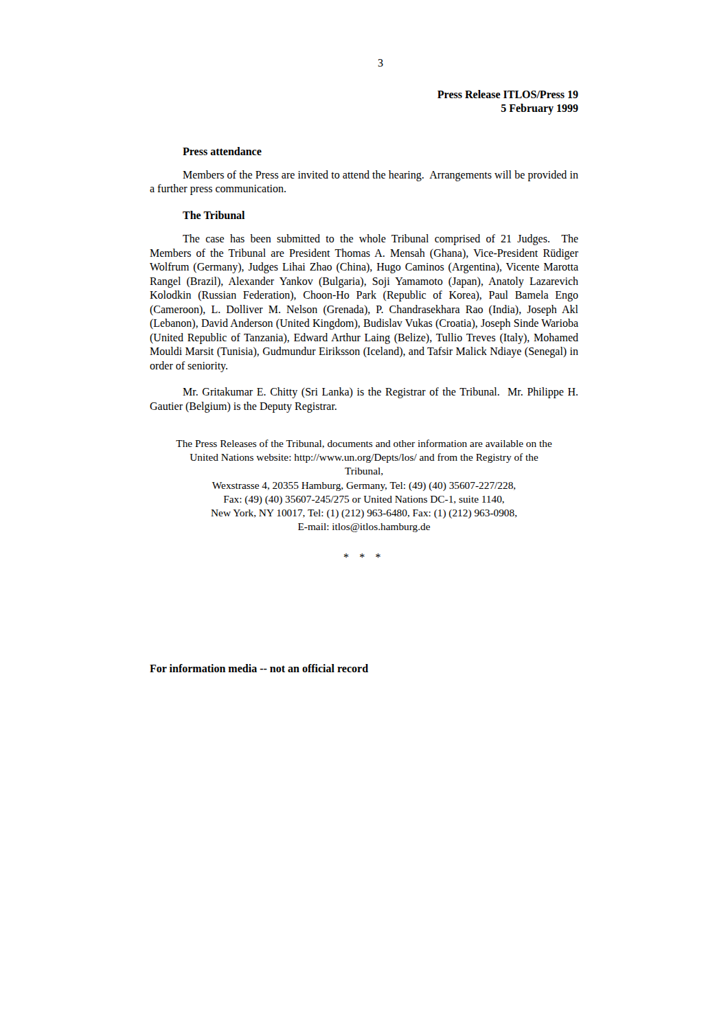3
Press Release ITLOS/Press 19
5 February 1999
Press attendance
Members of the Press are invited to attend the hearing. Arrangements will be provided in a further press communication.
The Tribunal
The case has been submitted to the whole Tribunal comprised of 21 Judges. The Members of the Tribunal are President Thomas A. Mensah (Ghana), Vice-President Rüdiger Wolfrum (Germany), Judges Lihai Zhao (China), Hugo Caminos (Argentina), Vicente Marotta Rangel (Brazil), Alexander Yankov (Bulgaria), Soji Yamamoto (Japan), Anatoly Lazarevich Kolodkin (Russian Federation), Choon-Ho Park (Republic of Korea), Paul Bamela Engo (Cameroon), L. Dolliver M. Nelson (Grenada), P. Chandrasekhara Rao (India), Joseph Akl (Lebanon), David Anderson (United Kingdom), Budislav Vukas (Croatia), Joseph Sinde Warioba (United Republic of Tanzania), Edward Arthur Laing (Belize), Tullio Treves (Italy), Mohamed Mouldi Marsit (Tunisia), Gudmundur Eiriksson (Iceland), and Tafsir Malick Ndiaye (Senegal) in order of seniority.
Mr. Gritakumar E. Chitty (Sri Lanka) is the Registrar of the Tribunal. Mr. Philippe H. Gautier (Belgium) is the Deputy Registrar.
The Press Releases of the Tribunal, documents and other information are available on the United Nations website: http://www.un.org/Depts/los/ and from the Registry of the Tribunal,
Wexstrasse 4, 20355 Hamburg, Germany, Tel: (49) (40) 35607-227/228,
Fax: (49) (40) 35607-245/275 or United Nations DC-1, suite 1140,
New York, NY 10017, Tel: (1) (212) 963-6480, Fax: (1) (212) 963-0908,
E-mail: itlos@itlos.hamburg.de
* * *
For information media -- not an official record